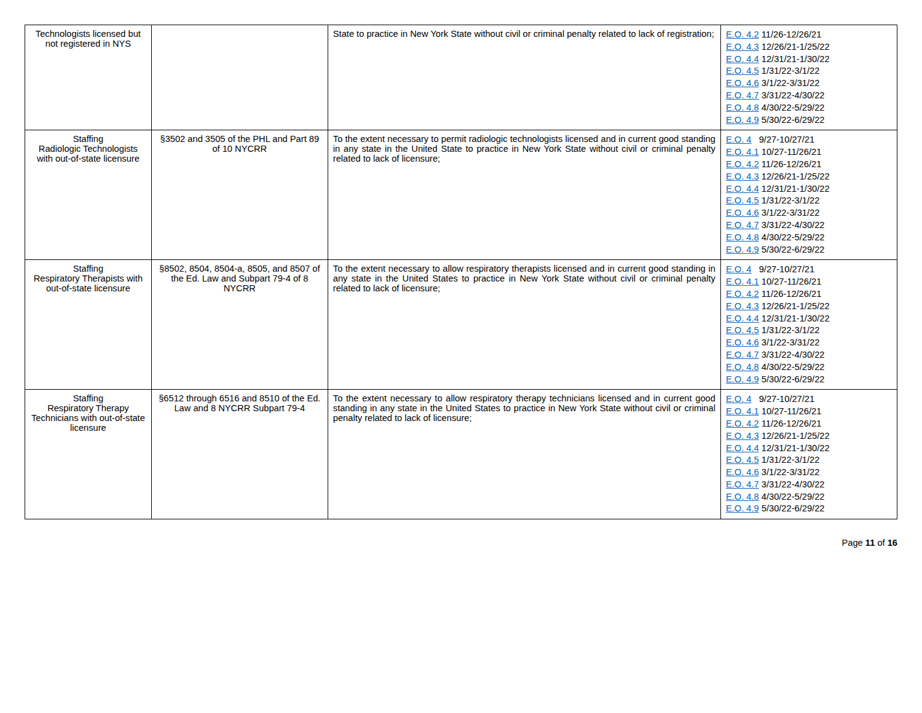| Technologists licensed but not registered in NYS | | State to practice in New York State without civil or criminal penalty related to lack of registration; | E.O. 4.2 11/26-12/26/21 E.O. 4.3 12/26/21-1/25/22 E.O. 4.4 12/31/21-1/30/22 E.O. 4.5 1/31/22-3/1/22 E.O. 4.6 3/1/22-3/31/22 E.O. 4.7 3/31/22-4/30/22 E.O. 4.8 4/30/22-5/29/22 E.O. 4.9 5/30/22-6/29/22 |
| Staffing Radiologic Technologists with out-of-state licensure | §3502 and 3505 of the PHL and Part 89 of 10 NYCRR | To the extent necessary to permit radiologic technologists licensed and in current good standing in any state in the United State to practice in New York State without civil or criminal penalty related to lack of licensure; | E.O. 4 9/27-10/27/21 E.O. 4.1 10/27-11/26/21 E.O. 4.2 11/26-12/26/21 E.O. 4.3 12/26/21-1/25/22 E.O. 4.4 12/31/21-1/30/22 E.O. 4.5 1/31/22-3/1/22 E.O. 4.6 3/1/22-3/31/22 E.O. 4.7 3/31/22-4/30/22 E.O. 4.8 4/30/22-5/29/22 E.O. 4.9 5/30/22-6/29/22 |
| Staffing Respiratory Therapists with out-of-state licensure | §8502, 8504, 8504-a, 8505, and 8507 of the Ed. Law and Subpart 79-4 of 8 NYCRR | To the extent necessary to allow respiratory therapists licensed and in current good standing in any state in the United States to practice in New York State without civil or criminal penalty related to lack of licensure; | E.O. 4 9/27-10/27/21 E.O. 4.1 10/27-11/26/21 E.O. 4.2 11/26-12/26/21 E.O. 4.3 12/26/21-1/25/22 E.O. 4.4 12/31/21-1/30/22 E.O. 4.5 1/31/22-3/1/22 E.O. 4.6 3/1/22-3/31/22 E.O. 4.7 3/31/22-4/30/22 E.O. 4.8 4/30/22-5/29/22 E.O. 4.9 5/30/22-6/29/22 |
| Staffing Respiratory Therapy Technicians with out-of-state licensure | §6512 through 6516 and 8510 of the Ed. Law and 8 NYCRR Subpart 79-4 | To the extent necessary to allow respiratory therapy technicians licensed and in current good standing in any state in the United States to practice in New York State without civil or criminal penalty related to lack of licensure; | E.O. 4 9/27-10/27/21 E.O. 4.1 10/27-11/26/21 E.O. 4.2 11/26-12/26/21 E.O. 4.3 12/26/21-1/25/22 E.O. 4.4 12/31/21-1/30/22 E.O. 4.5 1/31/22-3/1/22 E.O. 4.6 3/1/22-3/31/22 E.O. 4.7 3/31/22-4/30/22 E.O. 4.8 4/30/22-5/29/22 E.O. 4.9 5/30/22-6/29/22 |
Page 11 of 16